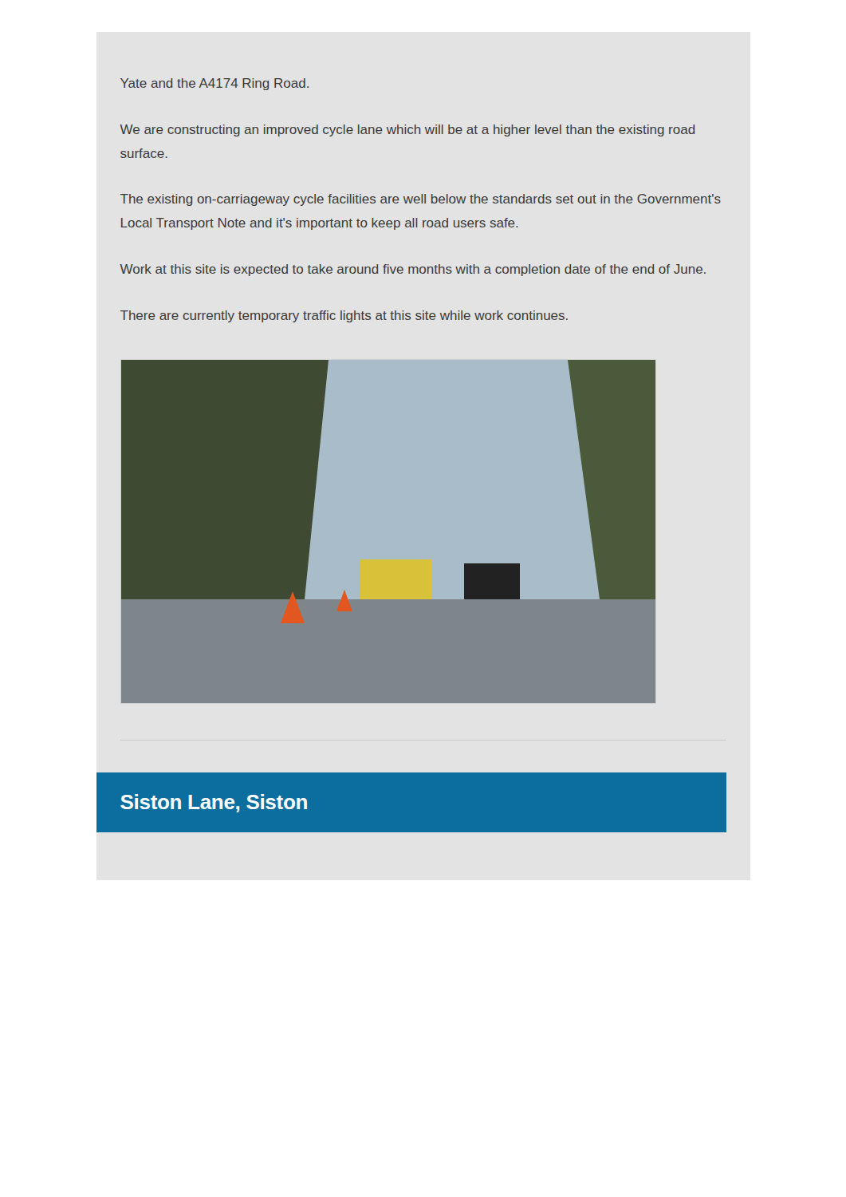Yate and the A4174 Ring Road.
We are constructing an improved cycle lane which will be at a higher level than the existing road surface.
The existing on-carriageway cycle facilities are well below the standards set out in the Government's Local Transport Note and it's important to keep all road users safe.
Work at this site is expected to take around five months with a completion date of the end of June.
There are currently temporary traffic lights at this site while work continues.
Siston Lane, Siston